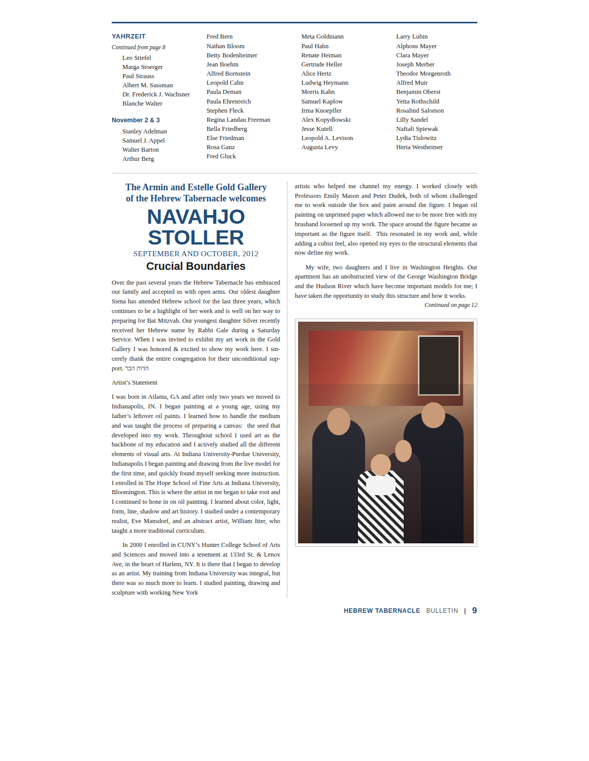YAHRZEIT
Continued from page 8
Leo Stiefel
Marga Stoerger
Paul Strauss
Albert M. Sussman
Dr. Frederick J. Wachsner
Blanche Walter
November 2 & 3
Stanley Adelman
Samuel J. Appel
Walter Barton
Arthur Berg
Fred Bern
Nathan Bloom
Betty Bodenheimer
Jean Boehm
Alfred Bornstein
Leopold Cahn
Paula Deman
Paula Ehrenreich
Stephen Fleck
Regina Landau Freeman
Bella Friedberg
Else Friedman
Rosa Ganz
Fred Gluck
Meta Goldmann
Paul Hahn
Renate Heiman
Gertrude Heller
Alice Hertz
Ludwig Heymann
Morris Kahn
Samuel Kaplow
Irma Knoepfler
Alex Kopydlowski
Jesse Kutell
Leopold A. Levison
Augusta Levy
Larry Lubin
Alphons Mayer
Clara Mayer
Joseph Merber
Theodor Morgenroth
Alfred Muir
Benjamin Oberst
Yetta Rothschild
Rosalind Salomon
Lilly Sandel
Naftali Spiewak
Lydia Tislowitz
Herta Westheimer
The Armin and Estelle Gold Gallery
of the Hebrew Tabernacle welcomes
NAVAHJO STOLLER
SEPTEMBER AND OCTOBER, 2012
Crucial Boundaries
Over the past several years the Hebrew Tabernacle has embraced our family and accepted us with open arms. Our oldest daughter Siena has attended Hebrew school for the last three years, which continues to be a highlight of her week and is well on her way to preparing for Bat Mitzvah. Our youngest daughter Silver recently received her Hebrew name by Rabbi Gale during a Saturday Service. When I was invited to exhibit my art work in the Gold Gallery I was honored & excited to show my work here. I sincerely thank the entire congregation for their unconditional support. הדות הבר
Artist’s Statement
I was born in Atlanta, GA and after only two years we moved to Indianapolis, IN. I began painting at a young age, using my father’s leftover oil paints. I learned how to handle the medium and was taught the process of preparing a canvas: the seed that developed into my work. Throughout school I used art as the backbone of my education and I actively studied all the different elements of visual arts. At Indiana University-Purdue University, Indianapolis I began painting and drawing from the live model for the first time, and quickly found myself seeking more instruction. I enrolled in The Hope School of Fine Arts at Indiana University, Bloomington. This is where the artist in me began to take root and I continued to hone in on oil painting. I learned about color, light, form, line, shadow and art history. I studied under a contemporary realist, Eve Mansdorf, and an abstract artist, William Itter, who taught a more traditional curriculum.
In 2000 I enrolled in CUNY’s Hunter College School of Arts and Sciences and moved into a tenement at 133rd St. & Lenox Ave, in the heart of Harlem, NY. It is there that I began to develop as an artist. My training from Indiana University was integral, but there was so much more to learn. I studied painting, drawing and sculpture with working New York
artists who helped me channel my energy. I worked closely with Professors Emily Mason and Peter Dudek, both of whom challenged me to work outside the box and paint around the figure. I began oil painting on unprimed paper which allowed me to be more free with my brushand loosened up my work. The space around the figure became as important as the figure itself. This resonated in my work and, while adding a cubist feel, also opened my eyes to the structural elements that now define my work.
My wife, two daughters and I live in Washington Heights. Our apartment has an unobstructed view of the George Washington Bridge and the Hudson River which have become important models for me; I have taken the opportunity to study this structure and how it works.
Continued on page 12
HEBREW TABERNACLE BULLETIN | 9